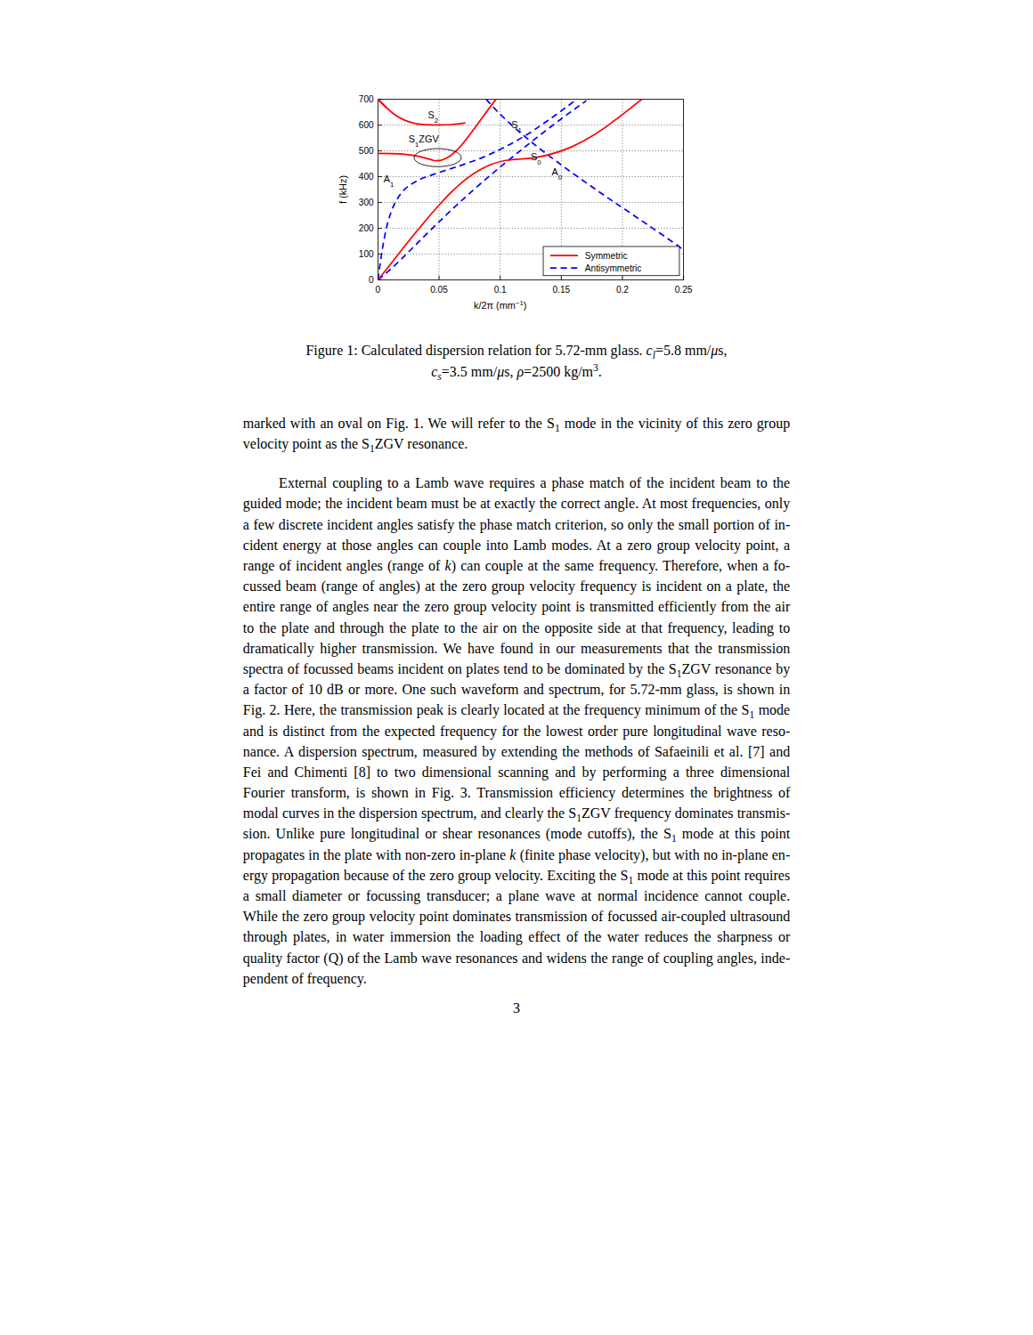0 100 200 300 400 500 600 700 0 0.05 0.1 0.15 0.2 0.25 k/2π (mm−1) f (kHz) S2 S1 S0 A1 A0 S1ZGV Symmetric Antisymmetric
Figure 1: Calculated dispersion relation for 5.72-mm glass. cl=5.8 mm/μs, cs=3.5 mm/μs, ρ=2500 kg/m3.
marked with an oval on Fig. 1. We will refer to the S1 mode in the vicinity of this zero group velocity point as the S1ZGV resonance.
External coupling to a Lamb wave requires a phase match of the incident beam to the guided mode; the incident beam must be at exactly the correct angle. At most frequencies, only a few discrete incident angles satisfy the phase match criterion, so only the small portion of incident energy at those angles can couple into Lamb modes. At a zero group velocity point, a range of incident angles (range of k) can couple at the same frequency. Therefore, when a focussed beam (range of angles) at the zero group velocity frequency is incident on a plate, the entire range of angles near the zero group velocity point is transmitted efficiently from the air to the plate and through the plate to the air on the opposite side at that frequency, leading to dramatically higher transmission. We have found in our measurements that the transmission spectra of focussed beams incident on plates tend to be dominated by the S1ZGV resonance by a factor of 10 dB or more. One such waveform and spectrum, for 5.72-mm glass, is shown in Fig. 2. Here, the transmission peak is clearly located at the frequency minimum of the S1 mode and is distinct from the expected frequency for the lowest order pure longitudinal wave resonance. A dispersion spectrum, measured by extending the methods of Safaeinili et al. [7] and Fei and Chimenti [8] to two dimensional scanning and by performing a three dimensional Fourier transform, is shown in Fig. 3. Transmission efficiency determines the brightness of modal curves in the dispersion spectrum, and clearly the S1ZGV frequency dominates transmission. Unlike pure longitudinal or shear resonances (mode cutoffs), the S1 mode at this point propagates in the plate with non-zero in-plane k (finite phase velocity), but with no in-plane energy propagation because of the zero group velocity. Exciting the S1 mode at this point requires a small diameter or focussing transducer; a plane wave at normal incidence cannot couple. While the zero group velocity point dominates transmission of focussed air-coupled ultrasound through plates, in water immersion the loading effect of the water reduces the sharpness or quality factor (Q) of the Lamb wave resonances and widens the range of coupling angles, independent of frequency.
3